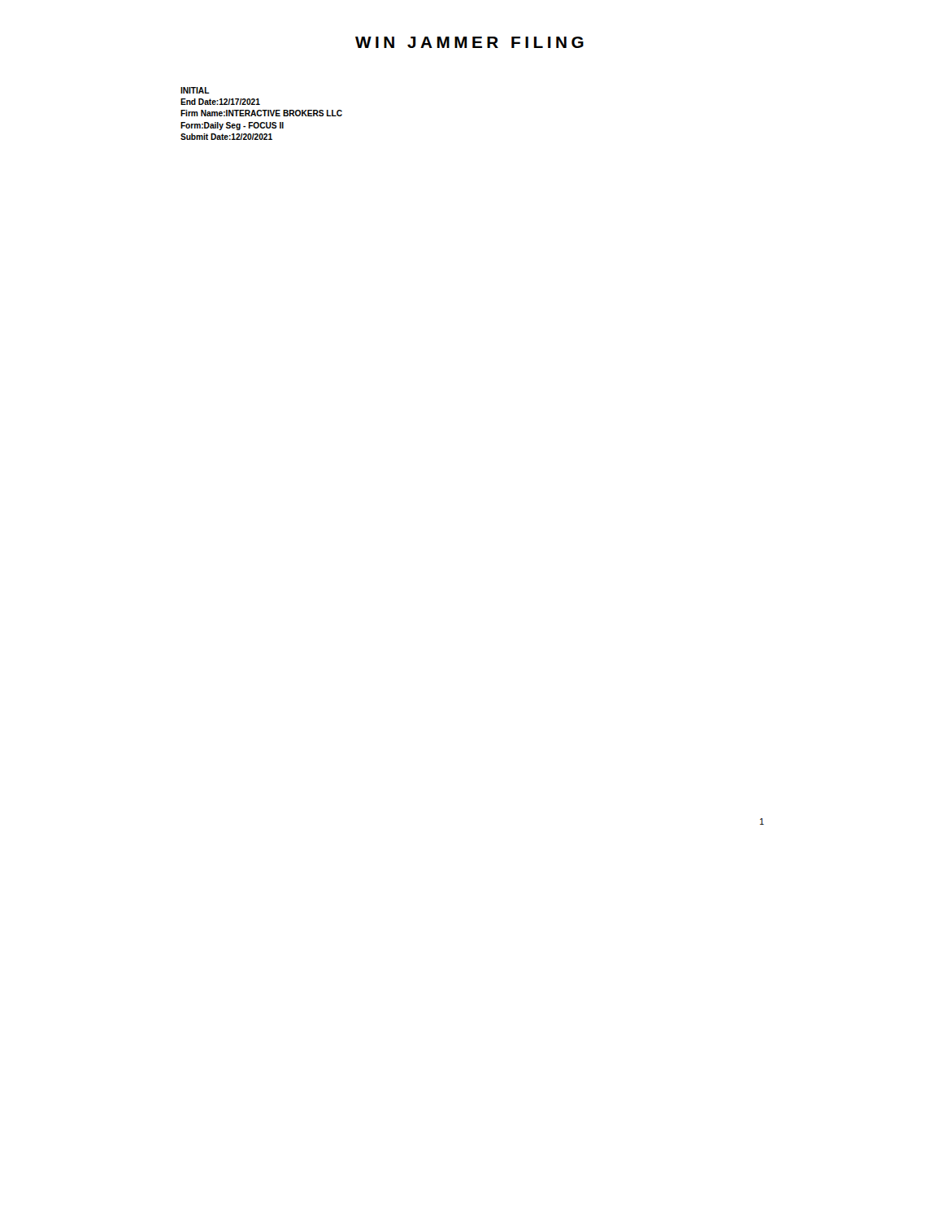WIN JAMMER FILING
INITIAL
End Date:12/17/2021
Firm Name:INTERACTIVE BROKERS LLC
Form:Daily Seg - FOCUS II
Submit Date:12/20/2021
1